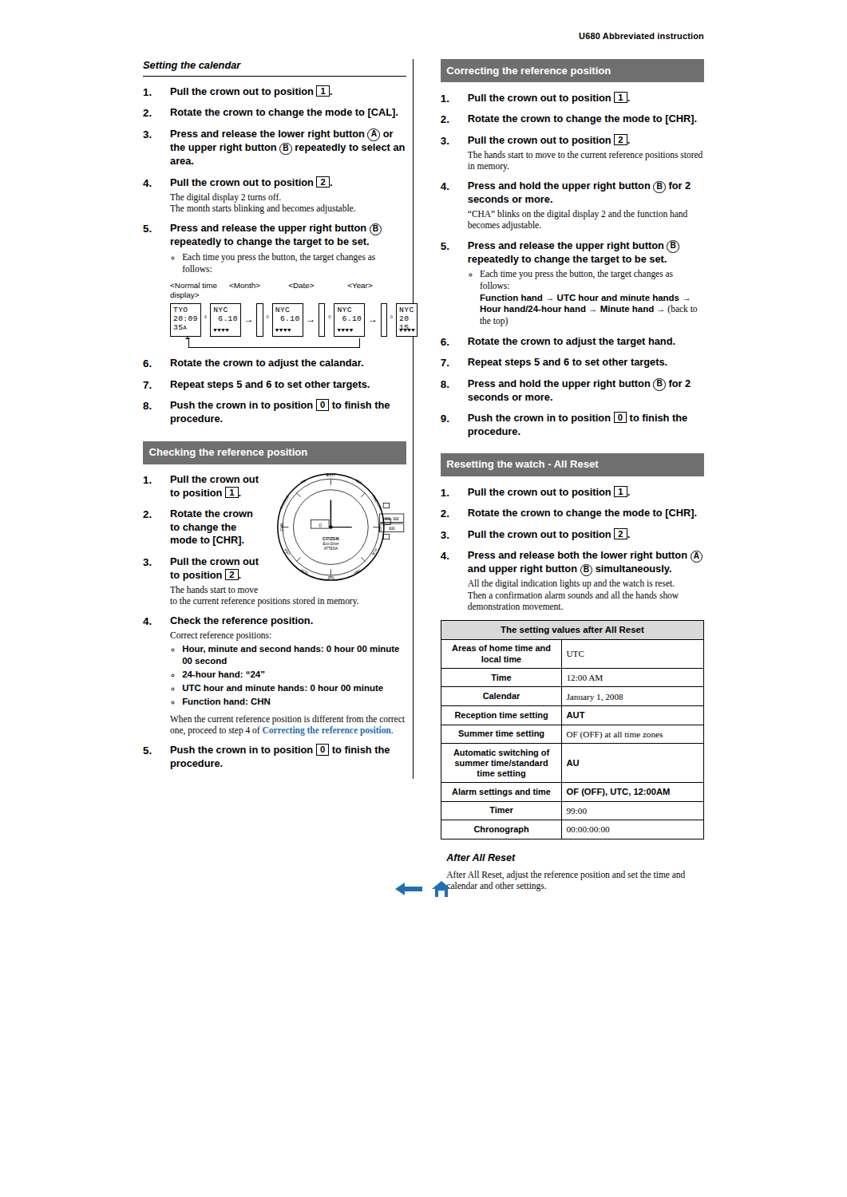U680 Abbreviated instruction
Setting the calendar
Pull the crown out to position 1.
Rotate the crown to change the mode to [CAL].
Press and release the lower right button A or the upper right button B repeatedly to select an area.
Pull the crown out to position 2.
The digital display 2 turns off.
The month starts blinking and becomes adjustable.
Press and release the upper right button B repeatedly to change the target to be set.
Each time you press the button, the target changes as follows:
<Normal time display> <Month> <Date> <Year>
TYO
20:09
35A
°
NYC
6.10
▼▼▼▼
→
°
NYC
6.10
▼▼▼▼
→
°
NYC
6.10
▼▼▼▼
→
°
NYC
20 15
▼▼▼▼
Rotate the crown to adjust the calandar.
Repeat steps 5 and 6 to set other targets.
Push the crown in to position 0 to finish the procedure.
Checking the reference position
EXIT NO YES CHARGE TIME/CAL CHN CHR USA ALM EUR TMR JPN ⟨⟩ CITIZEN Eco-Drive ATTESA 00:00 00
Pull the crown out to position 1.
Rotate the crown to change the mode to [CHR].
Pull the crown out to position 2.
The hands start to move to the current reference positions stored in memory.
Check the reference position.
Correct reference positions:
Hour, minute and second hands: 0 hour 00 minute 00 second
24-hour hand: “24”
UTC hour and minute hands: 0 hour 00 minute
Function hand: CHN
When the current reference position is different from the correct one, proceed to step 4 of Correcting the reference position.
Push the crown in to position 0 to finish the procedure.
Correcting the reference position
Pull the crown out to position 1.
Rotate the crown to change the mode to [CHR].
Pull the crown out to position 2.
The hands start to move to the current reference positions stored in memory.
Press and hold the upper right button B for 2 seconds or more.
“CHA” blinks on the digital display 2 and the function hand becomes adjustable.
Press and release the upper right button B repeatedly to change the target to be set.
Each time you press the button, the target changes as follows:
Function hand → UTC hour and minute hands → Hour hand/24-hour hand → Minute hand → (back to the top)
Rotate the crown to adjust the target hand.
Repeat steps 5 and 6 to set other targets.
Press and hold the upper right button B for 2 seconds or more.
Push the crown in to position 0 to finish the procedure.
Resetting the watch - All Reset
Pull the crown out to position 1.
Rotate the crown to change the mode to [CHR].
Pull the crown out to position 2.
Press and release both the lower right button A and upper right button B simultaneously.
All the digital indication lights up and the watch is reset.
Then a confirmation alarm sounds and all the hands show demonstration movement.
| The setting values after All Reset |
| --- |
| Areas of home time and local time | UTC |
| Time | 12:00 AM |
| Calendar | January 1, 2008 |
| Reception time setting | AUT |
| Summer time setting | OF (OFF) at all time zones |
| Automatic switching of summer time/standard time setting | AU |
| Alarm settings and time | OF (OFF), UTC, 12:00AM |
| Timer | 99:00 |
| Chronograph | 00:00:00:00 |
After All Reset
After All Reset, adjust the reference position and set the time and calendar and other settings.